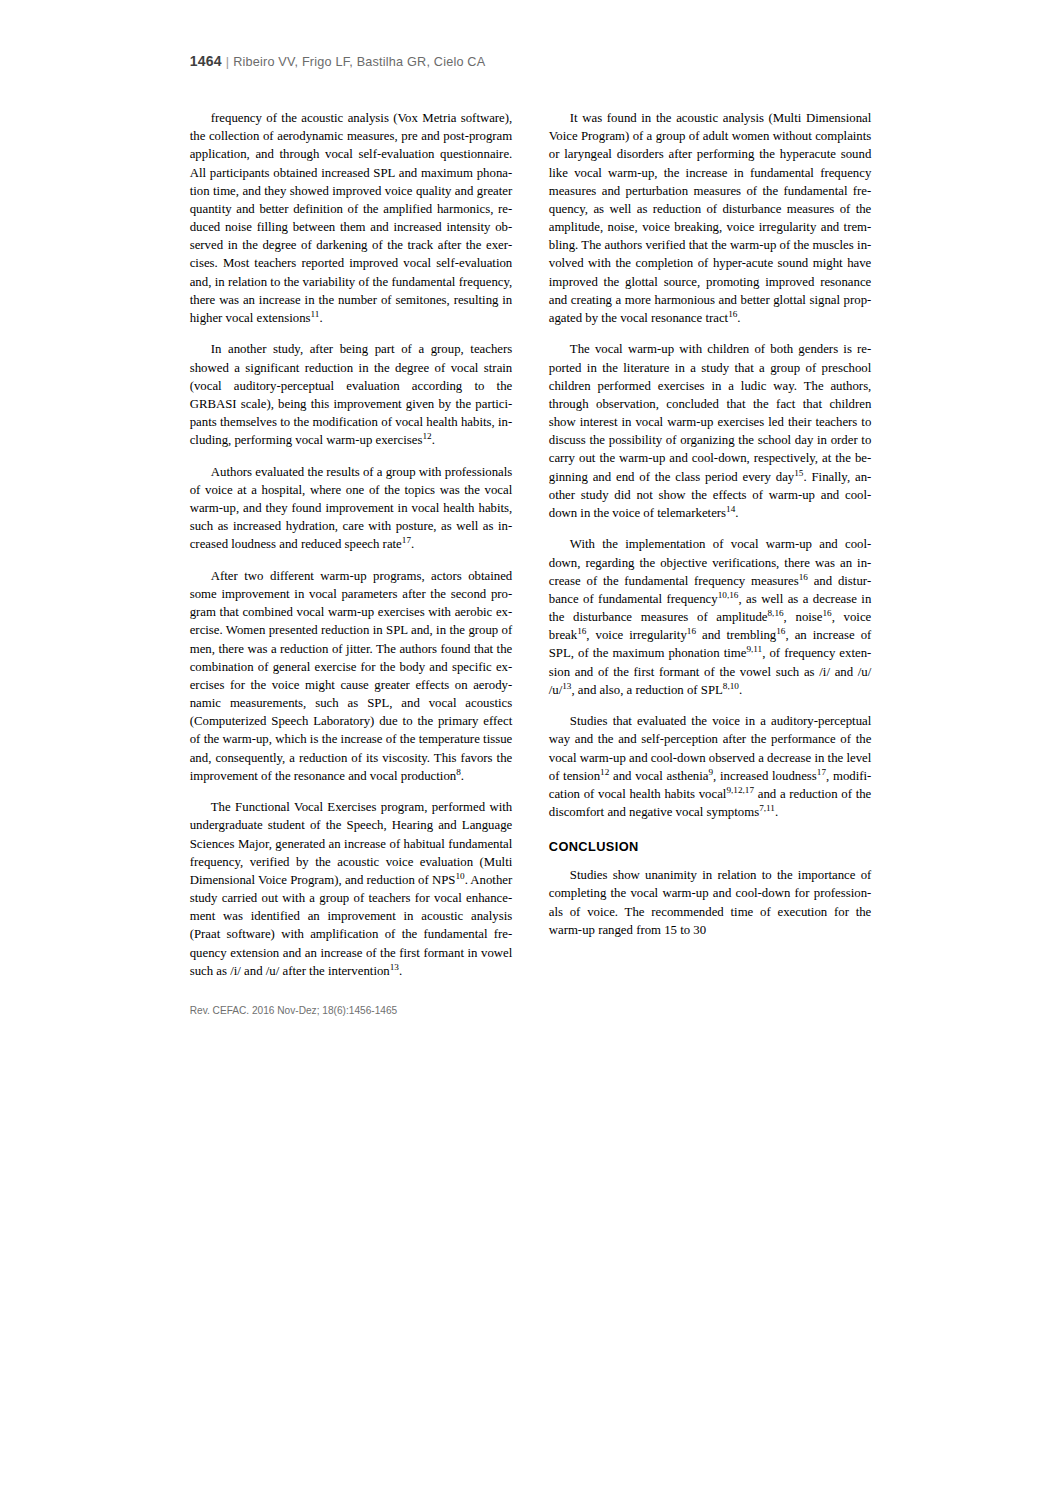1464|Ribeiro VV, Frigo LF, Bastilha GR, Cielo CA
frequency of the acoustic analysis (Vox Metria software), the collection of aerodynamic measures, pre and post-program application, and through vocal self-evaluation questionnaire. All participants obtained increased SPL and maximum phonation time, and they showed improved voice quality and greater quantity and better definition of the amplified harmonics, reduced noise filling between them and increased intensity observed in the degree of darkening of the track after the exercises. Most teachers reported improved vocal self-evaluation and, in relation to the variability of the fundamental frequency, there was an increase in the number of semitones, resulting in higher vocal extensions11.
In another study, after being part of a group, teachers showed a significant reduction in the degree of vocal strain (vocal auditory-perceptual evaluation according to the GRBASI scale), being this improvement given by the participants themselves to the modification of vocal health habits, including, performing vocal warm-up exercises12.
Authors evaluated the results of a group with professionals of voice at a hospital, where one of the topics was the vocal warm-up, and they found improvement in vocal health habits, such as increased hydration, care with posture, as well as increased loudness and reduced speech rate17.
After two different warm-up programs, actors obtained some improvement in vocal parameters after the second program that combined vocal warm-up exercises with aerobic exercise. Women presented reduction in SPL and, in the group of men, there was a reduction of jitter. The authors found that the combination of general exercise for the body and specific exercises for the voice might cause greater effects on aerodynamic measurements, such as SPL, and vocal acoustics (Computerized Speech Laboratory) due to the primary effect of the warm-up, which is the increase of the temperature tissue and, consequently, a reduction of its viscosity. This favors the improvement of the resonance and vocal production8.
The Functional Vocal Exercises program, performed with undergraduate student of the Speech, Hearing and Language Sciences Major, generated an increase of habitual fundamental frequency, verified by the acoustic voice evaluation (Multi Dimensional Voice Program), and reduction of NPS10. Another study carried out with a group of teachers for vocal enhancement was identified an improvement in acoustic analysis (Praat software) with amplification of the fundamental frequency extension and an increase of the first formant in vowel such as /i/ and /u/ after the intervention13.
It was found in the acoustic analysis (Multi Dimensional Voice Program) of a group of adult women without complaints or laryngeal disorders after performing the hyperacute sound like vocal warm-up, the increase in fundamental frequency measures and perturbation measures of the fundamental frequency, as well as reduction of disturbance measures of the amplitude, noise, voice breaking, voice irregularity and trembling. The authors verified that the warm-up of the muscles involved with the completion of hyper-acute sound might have improved the glottal source, promoting improved resonance and creating a more harmonious and better glottal signal propagated by the vocal resonance tract16.
The vocal warm-up with children of both genders is reported in the literature in a study that a group of preschool children performed exercises in a ludic way. The authors, through observation, concluded that the fact that children show interest in vocal warm-up exercises led their teachers to discuss the possibility of organizing the school day in order to carry out the warm-up and cool-down, respectively, at the beginning and end of the class period every day15. Finally, another study did not show the effects of warm-up and cool-down in the voice of telemarketers14.
With the implementation of vocal warm-up and cool-down, regarding the objective verifications, there was an increase of the fundamental frequency measures16 and disturbance of fundamental frequency10,16, as well as a decrease in the disturbance measures of amplitude8,16, noise16, voice break16, voice irregularity16 and trembling16, an increase of SPL, of the maximum phonation time9,11, of frequency extension and of the first formant of the vowel such as /i/ and /u/ /u/13, and also, a reduction of SPL8,10.
Studies that evaluated the voice in a auditory-perceptual way and the and self-perception after the performance of the vocal warm-up and cool-down observed a decrease in the level of tension12 and vocal asthenia9, increased loudness17, modification of vocal health habits vocal9,12,17 and a reduction of the discomfort and negative vocal symptoms7,11.
CONCLUSION
Studies show unanimity in relation to the importance of completing the vocal warm-up and cool-down for professionals of voice. The recommended time of execution for the warm-up ranged from 15 to 30
Rev. CEFAC. 2016 Nov-Dez; 18(6):1456-1465